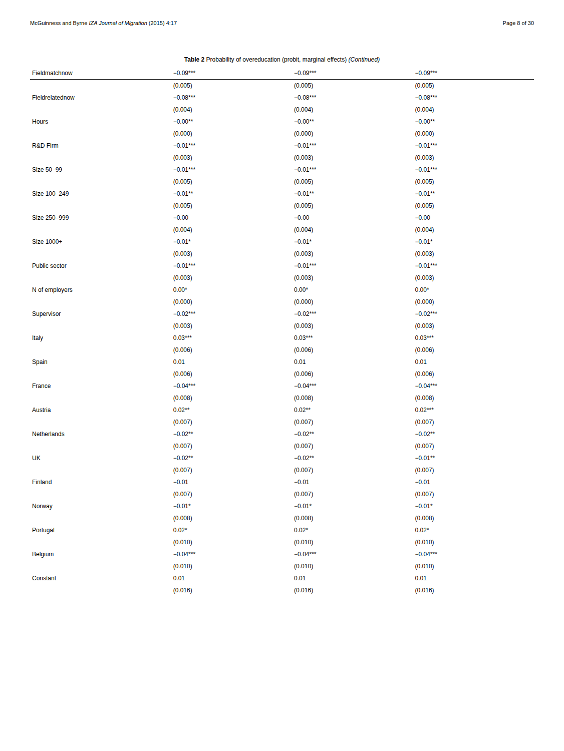McGuinness and Byrne IZA Journal of Migration (2015) 4:17
Page 8 of 30
Table 2 Probability of overeducation (probit, marginal effects) (Continued)
| Fieldmatchnow | −0.09*** | −0.09*** | −0.09*** |
| | (0.005) | (0.005) | (0.005) |
| Fieldrelatednow | −0.08*** | −0.08*** | −0.08*** |
| | (0.004) | (0.004) | (0.004) |
| Hours | −0.00** | −0.00** | −0.00** |
| | (0.000) | (0.000) | (0.000) |
| R&D Firm | −0.01*** | −0.01*** | −0.01*** |
| | (0.003) | (0.003) | (0.003) |
| Size 50–99 | −0.01*** | −0.01*** | −0.01*** |
| | (0.005) | (0.005) | (0.005) |
| Size 100–249 | −0.01** | −0.01** | −0.01** |
| | (0.005) | (0.005) | (0.005) |
| Size 250–999 | −0.00 | −0.00 | −0.00 |
| | (0.004) | (0.004) | (0.004) |
| Size 1000+ | −0.01* | −0.01* | −0.01* |
| | (0.003) | (0.003) | (0.003) |
| Public sector | −0.01*** | −0.01*** | −0.01*** |
| | (0.003) | (0.003) | (0.003) |
| N of employers | 0.00* | 0.00* | 0.00* |
| | (0.000) | (0.000) | (0.000) |
| Supervisor | −0.02*** | −0.02*** | −0.02*** |
| | (0.003) | (0.003) | (0.003) |
| Italy | 0.03*** | 0.03*** | 0.03*** |
| | (0.006) | (0.006) | (0.006) |
| Spain | 0.01 | 0.01 | 0.01 |
| | (0.006) | (0.006) | (0.006) |
| France | −0.04*** | −0.04*** | −0.04*** |
| | (0.008) | (0.008) | (0.008) |
| Austria | 0.02** | 0.02** | 0.02*** |
| | (0.007) | (0.007) | (0.007) |
| Netherlands | −0.02** | −0.02** | −0.02** |
| | (0.007) | (0.007) | (0.007) |
| UK | −0.02** | −0.02** | −0.01** |
| | (0.007) | (0.007) | (0.007) |
| Finland | −0.01 | −0.01 | −0.01 |
| | (0.007) | (0.007) | (0.007) |
| Norway | −0.01* | −0.01* | −0.01* |
| | (0.008) | (0.008) | (0.008) |
| Portugal | 0.02* | 0.02* | 0.02* |
| | (0.010) | (0.010) | (0.010) |
| Belgium | −0.04*** | −0.04*** | −0.04*** |
| | (0.010) | (0.010) | (0.010) |
| Constant | 0.01 | 0.01 | 0.01 |
| | (0.016) | (0.016) | (0.016) |